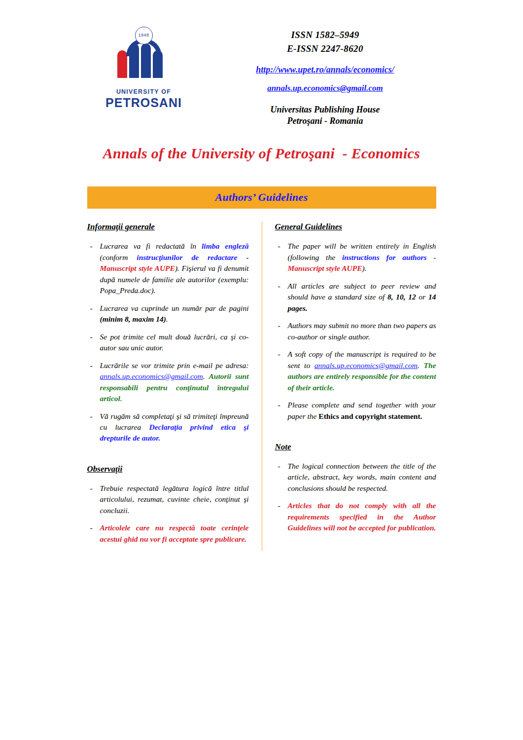1948
UNIVERSITY OF
PETROSANI
ISSN 1582–5949
E-ISSN 2247-8620
http://www.upet.ro/annals/economics/ annals.up.economics@gmail.com
Universitas Publishing House
Petroşani - Romania
Annals of the University of Petroşani - Economics
Authors’ Guidelines
Informaţii generale
Lucrarea va fi redactată în limba engleză (conform instrucţiunilor de redactare - Manuscript style AUPE). Fişierul va fi denumit după numele de familie ale autorilor (exemplu: Popa_Preda.doc).
Lucrarea va cuprinde un număr par de pagini (minim 8, maxim 14).
Se pot trimite cel mult două lucrări, ca şi co-autor sau unic autor.
Lucrările se vor trimite prin e-mail pe adresa: annals.up.economics@gmail.com. Autorii sunt responsabili pentru conţinutul întregului articol.
Vă rugăm să completaţi şi să trimiteţi împreună cu lucrarea Declaraţia privind etica şi drepturile de autor.
Observaţii
Trebuie respectată legătura logică între titlul articolului, rezumat, cuvinte cheie, conţinut şi concluzii.
Articolele care nu respectă toate cerinţele acestui ghid nu vor fi acceptate spre publicare.
General Guidelines
The paper will be written entirely in English (following the instructions for authors - Manuscript style AUPE).
All articles are subject to peer review and should have a standard size of 8, 10, 12 or 14 pages.
Authors may submit no more than two papers as co-author or single author.
A soft copy of the manuscript is required to be sent to annals.up.economics@gmail.com. The authors are entirely responsible for the content of their article.
Please complete and send together with your paper the Ethics and copyright statement.
Note
The logical connection between the title of the article, abstract, key words, main content and conclusions should be respected.
Articles that do not comply with all the requirements specified in the Author Guidelines will not be accepted for publication.